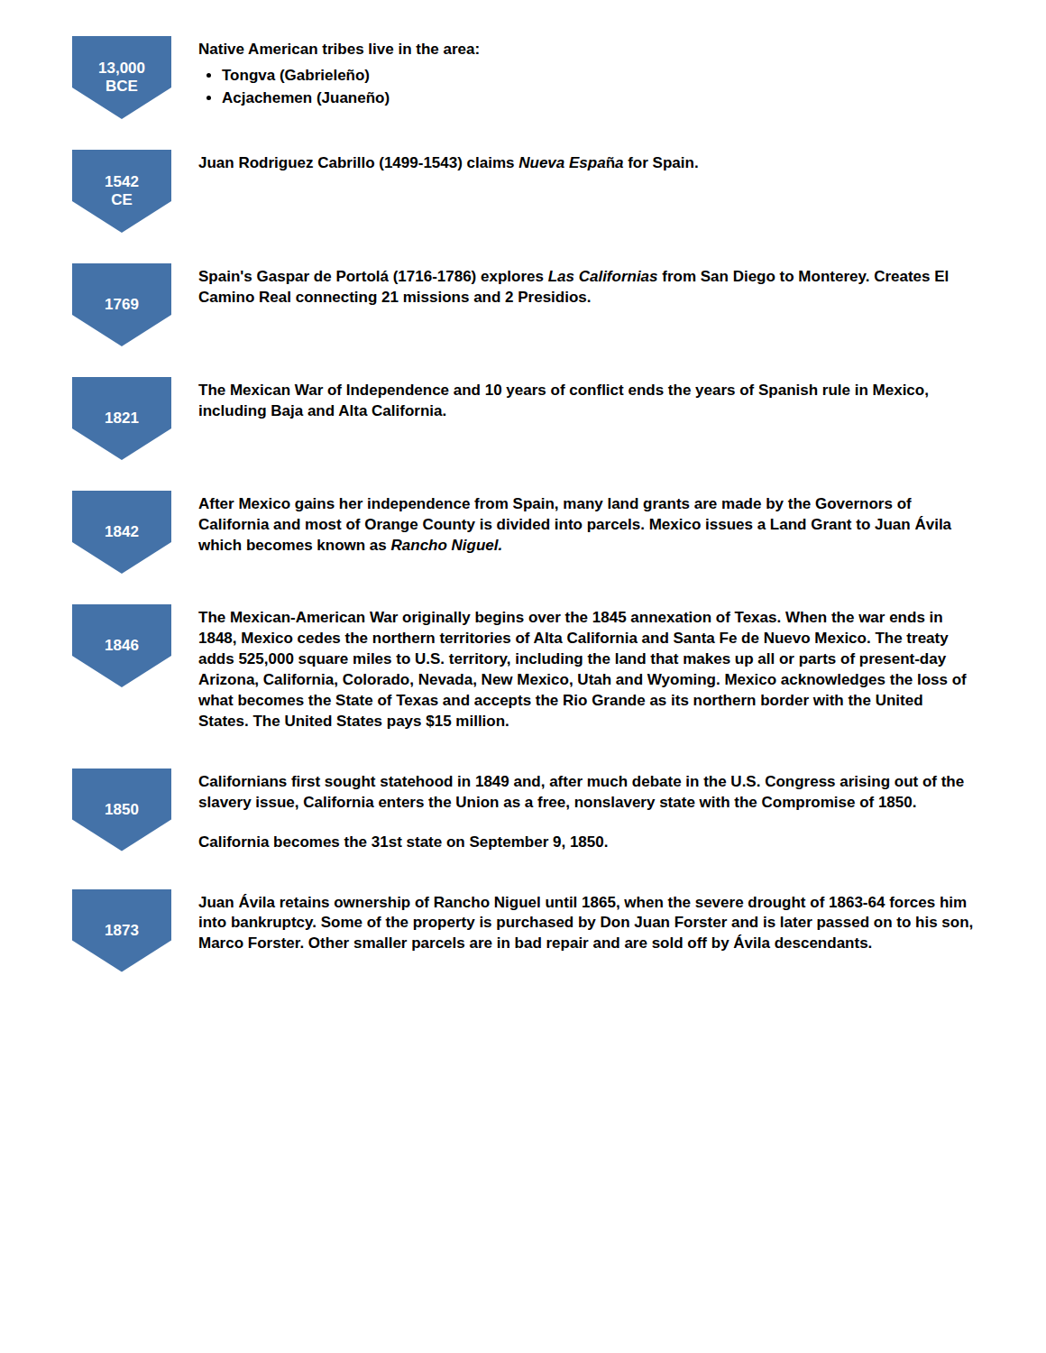13,000 BCE
Native American tribes live in the area:
Tongva (Gabrieleño)
Acjachemen (Juaneño)
1542 CE
Juan Rodriguez Cabrillo (1499-1543) claims Nueva España for Spain.
1769
Spain's Gaspar de Portolá (1716-1786) explores Las Californias from San Diego to Monterey. Creates El Camino Real connecting 21 missions and 2 Presidios.
1821
The Mexican War of Independence and 10 years of conflict ends the years of Spanish rule in Mexico, including Baja and Alta California.
1842
After Mexico gains her independence from Spain, many land grants are made by the Governors of California and most of Orange County is divided into parcels. Mexico issues a Land Grant to Juan Ávila which becomes known as Rancho Niguel.
1846
The Mexican-American War originally begins over the 1845 annexation of Texas. When the war ends in 1848, Mexico cedes the northern territories of Alta California and Santa Fe de Nuevo Mexico. The treaty adds 525,000 square miles to U.S. territory, including the land that makes up all or parts of present-day Arizona, California, Colorado, Nevada, New Mexico, Utah and Wyoming. Mexico acknowledges the loss of what becomes the State of Texas and accepts the Rio Grande as its northern border with the United States. The United States pays $15 million.
1850
Californians first sought statehood in 1849 and, after much debate in the U.S. Congress arising out of the slavery issue, California enters the Union as a free, nonslavery state with the Compromise of 1850.
California becomes the 31st state on September 9, 1850.
1873
Juan Ávila retains ownership of Rancho Niguel until 1865, when the severe drought of 1863-64 forces him into bankruptcy. Some of the property is purchased by Don Juan Forster and is later passed on to his son, Marco Forster. Other smaller parcels are in bad repair and are sold off by Ávila descendants.